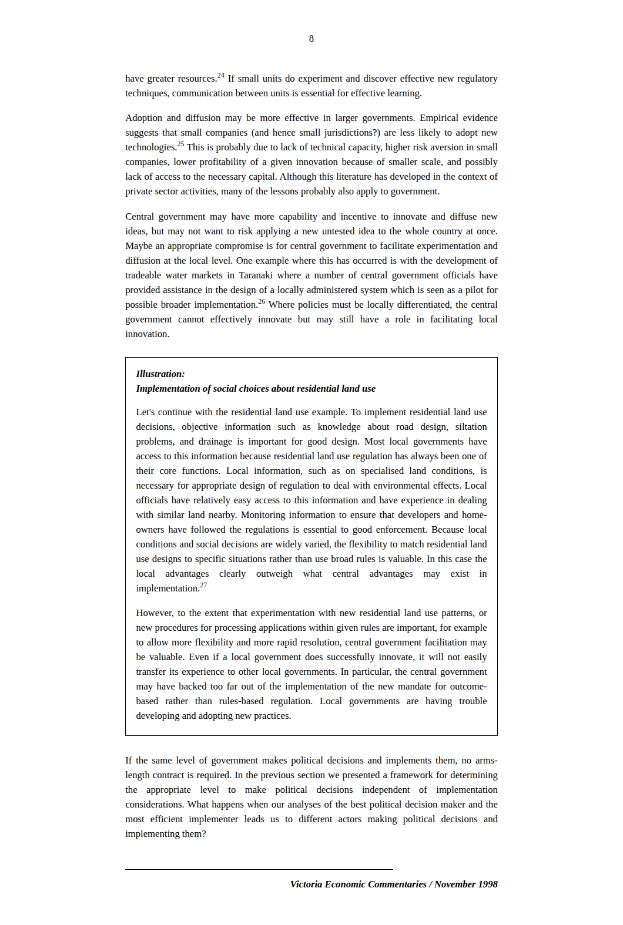8
have greater resources.24 If small units do experiment and discover effective new regulatory techniques, communication between units is essential for effective learning.
Adoption and diffusion may be more effective in larger governments. Empirical evidence suggests that small companies (and hence small jurisdictions?) are less likely to adopt new technologies.25 This is probably due to lack of technical capacity, higher risk aversion in small companies, lower profitability of a given innovation because of smaller scale, and possibly lack of access to the necessary capital. Although this literature has developed in the context of private sector activities, many of the lessons probably also apply to government.
Central government may have more capability and incentive to innovate and diffuse new ideas, but may not want to risk applying a new untested idea to the whole country at once. Maybe an appropriate compromise is for central government to facilitate experimentation and diffusion at the local level. One example where this has occurred is with the development of tradeable water markets in Taranaki where a number of central government officials have provided assistance in the design of a locally administered system which is seen as a pilot for possible broader implementation.26 Where policies must be locally differentiated, the central government cannot effectively innovate but may still have a role in facilitating local innovation.
Illustration: Implementation of social choices about residential land use
Let's continue with the residential land use example. To implement residential land use decisions, objective information such as knowledge about road design, siltation problems, and drainage is important for good design. Most local governments have access to this information because residential land use regulation has always been one of their core functions. Local information, such as on specialised land conditions, is necessary for appropriate design of regulation to deal with environmental effects. Local officials have relatively easy access to this information and have experience in dealing with similar land nearby. Monitoring information to ensure that developers and home-owners have followed the regulations is essential to good enforcement. Because local conditions and social decisions are widely varied, the flexibility to match residential land use designs to specific situations rather than use broad rules is valuable. In this case the local advantages clearly outweigh what central advantages may exist in implementation.27
However, to the extent that experimentation with new residential land use patterns, or new procedures for processing applications within given rules are important, for example to allow more flexibility and more rapid resolution, central government facilitation may be valuable. Even if a local government does successfully innovate, it will not easily transfer its experience to other local governments. In particular, the central government may have backed too far out of the implementation of the new mandate for outcome-based rather than rules-based regulation. Local governments are having trouble developing and adopting new practices.
If the same level of government makes political decisions and implements them, no arms-length contract is required. In the previous section we presented a framework for determining the appropriate level to make political decisions independent of implementation considerations. What happens when our analyses of the best political decision maker and the most efficient implementer leads us to different actors making political decisions and implementing them?
Victoria Economic Commentaries / November 1998